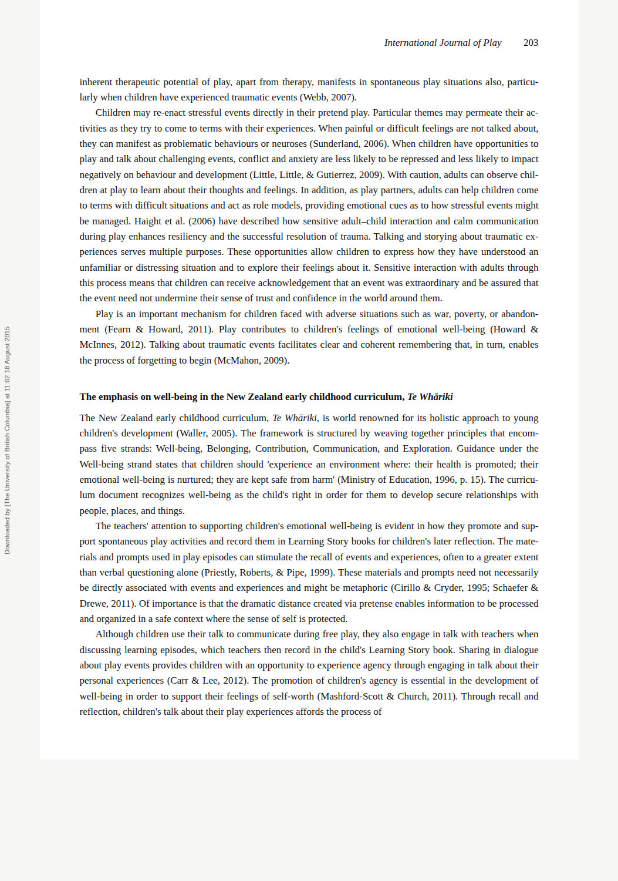Downloaded by [The University of British Columbia] at 11:02 18 August 2015
International Journal of Play 203
inherent therapeutic potential of play, apart from therapy, manifests in spontaneous play situations also, particularly when children have experienced traumatic events (Webb, 2007).
Children may re-enact stressful events directly in their pretend play. Particular themes may permeate their activities as they try to come to terms with their experiences. When painful or difficult feelings are not talked about, they can manifest as problematic behaviours or neuroses (Sunderland, 2006). When children have opportunities to play and talk about challenging events, conflict and anxiety are less likely to be repressed and less likely to impact negatively on behaviour and development (Little, Little, & Gutierrez, 2009). With caution, adults can observe children at play to learn about their thoughts and feelings. In addition, as play partners, adults can help children come to terms with difficult situations and act as role models, providing emotional cues as to how stressful events might be managed. Haight et al. (2006) have described how sensitive adult–child interaction and calm communication during play enhances resiliency and the successful resolution of trauma. Talking and storying about traumatic experiences serves multiple purposes. These opportunities allow children to express how they have understood an unfamiliar or distressing situation and to explore their feelings about it. Sensitive interaction with adults through this process means that children can receive acknowledgement that an event was extraordinary and be assured that the event need not undermine their sense of trust and confidence in the world around them.
Play is an important mechanism for children faced with adverse situations such as war, poverty, or abandonment (Fearn & Howard, 2011). Play contributes to children's feelings of emotional well-being (Howard & McInnes, 2012). Talking about traumatic events facilitates clear and coherent remembering that, in turn, enables the process of forgetting to begin (McMahon, 2009).
The emphasis on well-being in the New Zealand early childhood curriculum, Te Whāriki
The New Zealand early childhood curriculum, Te Whāriki, is world renowned for its holistic approach to young children's development (Waller, 2005). The framework is structured by weaving together principles that encompass five strands: Well-being, Belonging, Contribution, Communication, and Exploration. Guidance under the Well-being strand states that children should 'experience an environment where: their health is promoted; their emotional well-being is nurtured; they are kept safe from harm' (Ministry of Education, 1996, p. 15). The curriculum document recognizes well-being as the child's right in order for them to develop secure relationships with people, places, and things.
The teachers' attention to supporting children's emotional well-being is evident in how they promote and support spontaneous play activities and record them in Learning Story books for children's later reflection. The materials and prompts used in play episodes can stimulate the recall of events and experiences, often to a greater extent than verbal questioning alone (Priestly, Roberts, & Pipe, 1999). These materials and prompts need not necessarily be directly associated with events and experiences and might be metaphoric (Cirillo & Cryder, 1995; Schaefer & Drewe, 2011). Of importance is that the dramatic distance created via pretense enables information to be processed and organized in a safe context where the sense of self is protected.
Although children use their talk to communicate during free play, they also engage in talk with teachers when discussing learning episodes, which teachers then record in the child's Learning Story book. Sharing in dialogue about play events provides children with an opportunity to experience agency through engaging in talk about their personal experiences (Carr & Lee, 2012). The promotion of children's agency is essential in the development of well-being in order to support their feelings of self-worth (Mashford-Scott & Church, 2011). Through recall and reflection, children's talk about their play experiences affords the process of